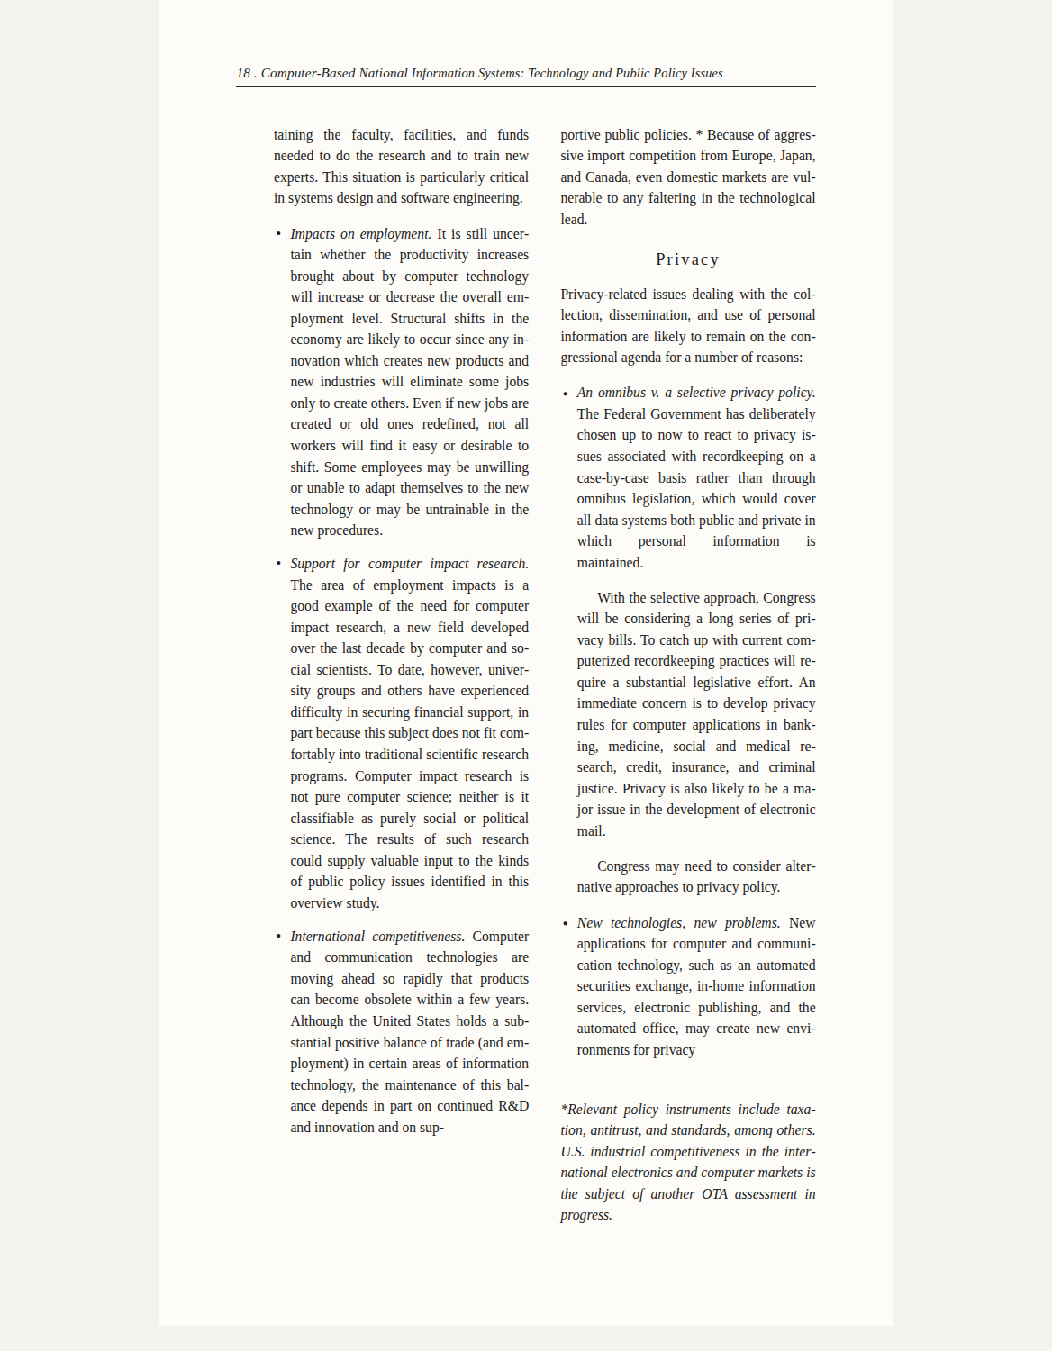18 . Computer-Based National Information Systems: Technology and Public Policy Issues
taining the faculty, facilities, and funds needed to do the research and to train new experts. This situation is particularly critical in systems design and software engineering.
Impacts on employment. It is still uncertain whether the productivity increases brought about by computer technology will increase or decrease the overall employment level. Structural shifts in the economy are likely to occur since any innovation which creates new products and new industries will eliminate some jobs only to create others. Even if new jobs are created or old ones redefined, not all workers will find it easy or desirable to shift. Some employees may be unwilling or unable to adapt themselves to the new technology or may be untrainable in the new procedures.
Support for computer impact research. The area of employment impacts is a good example of the need for computer impact research, a new field developed over the last decade by computer and social scientists. To date, however, university groups and others have experienced difficulty in securing financial support, in part because this subject does not fit comfortably into traditional scientific research programs. Computer impact research is not pure computer science; neither is it classifiable as purely social or political science. The results of such research could supply valuable input to the kinds of public policy issues identified in this overview study.
International competitiveness. Computer and communication technologies are moving ahead so rapidly that products can become obsolete within a few years. Although the United States holds a substantial positive balance of trade (and employment) in certain areas of information technology, the maintenance of this balance depends in part on continued R&D and innovation and on sup-
portive public policies. * Because of aggressive import competition from Europe, Japan, and Canada, even domestic markets are vulnerable to any faltering in the technological lead.
Privacy
Privacy-related issues dealing with the collection, dissemination, and use of personal information are likely to remain on the congressional agenda for a number of reasons:
An omnibus v. a selective privacy policy. The Federal Government has deliberately chosen up to now to react to privacy issues associated with recordkeeping on a case-by-case basis rather than through omnibus legislation, which would cover all data systems both public and private in which personal information is maintained.
With the selective approach, Congress will be considering a long series of privacy bills. To catch up with current computerized recordkeeping practices will require a substantial legislative effort. An immediate concern is to develop privacy rules for computer applications in banking, medicine, social and medical research, credit, insurance, and criminal justice. Privacy is also likely to be a major issue in the development of electronic mail.
Congress may need to consider alternative approaches to privacy policy.
New technologies, new problems. New applications for computer and communication technology, such as an automated securities exchange, in-home information services, electronic publishing, and the automated office, may create new environments for privacy
*Relevant policy instruments include taxation, antitrust, and standards, among others. U.S. industrial competitiveness in the international electronics and computer markets is the subject of another OTA assessment in progress.